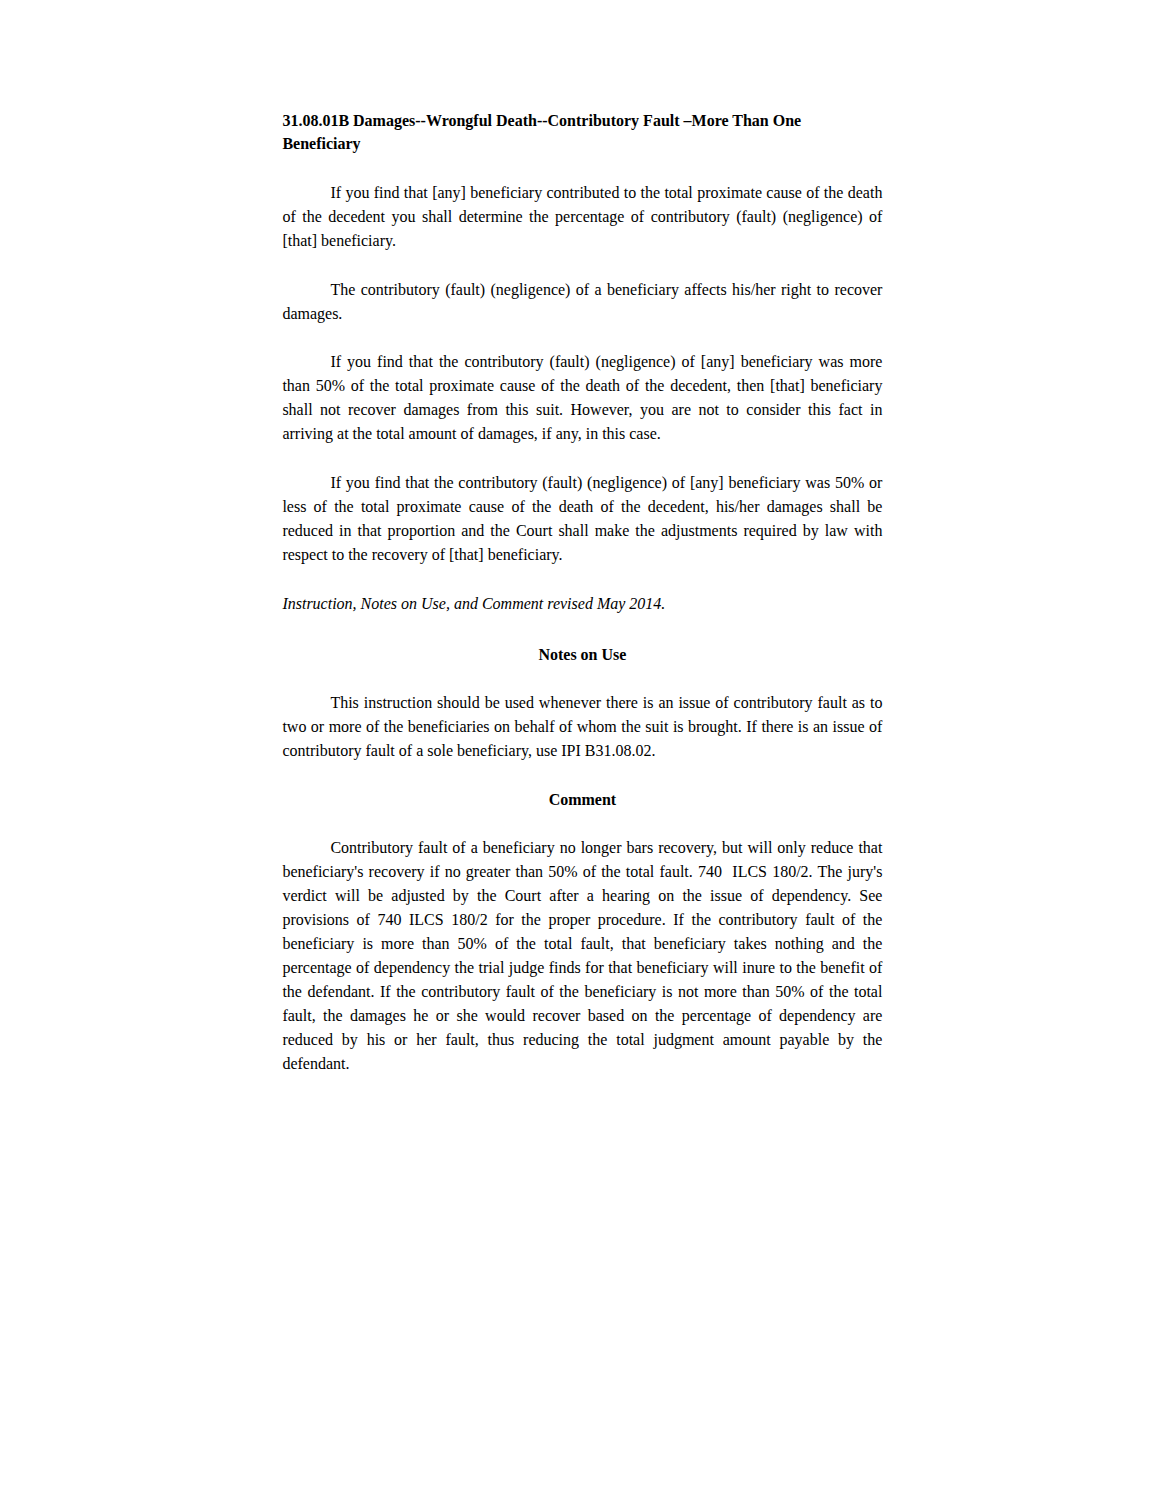31.08.01B Damages--Wrongful Death--Contributory Fault –More Than One Beneficiary
If you find that [any] beneficiary contributed to the total proximate cause of the death of the decedent you shall determine the percentage of contributory (fault) (negligence) of [that] beneficiary.
The contributory (fault) (negligence) of a beneficiary affects his/her right to recover damages.
If you find that the contributory (fault) (negligence) of [any] beneficiary was more than 50% of the total proximate cause of the death of the decedent, then [that] beneficiary shall not recover damages from this suit. However, you are not to consider this fact in arriving at the total amount of damages, if any, in this case.
If you find that the contributory (fault) (negligence) of [any] beneficiary was 50% or less of the total proximate cause of the death of the decedent, his/her damages shall be reduced in that proportion and the Court shall make the adjustments required by law with respect to the recovery of [that] beneficiary.
Instruction, Notes on Use, and Comment revised May 2014.
Notes on Use
This instruction should be used whenever there is an issue of contributory fault as to two or more of the beneficiaries on behalf of whom the suit is brought. If there is an issue of contributory fault of a sole beneficiary, use IPI B31.08.02.
Comment
Contributory fault of a beneficiary no longer bars recovery, but will only reduce that beneficiary's recovery if no greater than 50% of the total fault. 740 ILCS 180/2. The jury's verdict will be adjusted by the Court after a hearing on the issue of dependency. See provisions of 740 ILCS 180/2 for the proper procedure. If the contributory fault of the beneficiary is more than 50% of the total fault, that beneficiary takes nothing and the percentage of dependency the trial judge finds for that beneficiary will inure to the benefit of the defendant. If the contributory fault of the beneficiary is not more than 50% of the total fault, the damages he or she would recover based on the percentage of dependency are reduced by his or her fault, thus reducing the total judgment amount payable by the defendant.